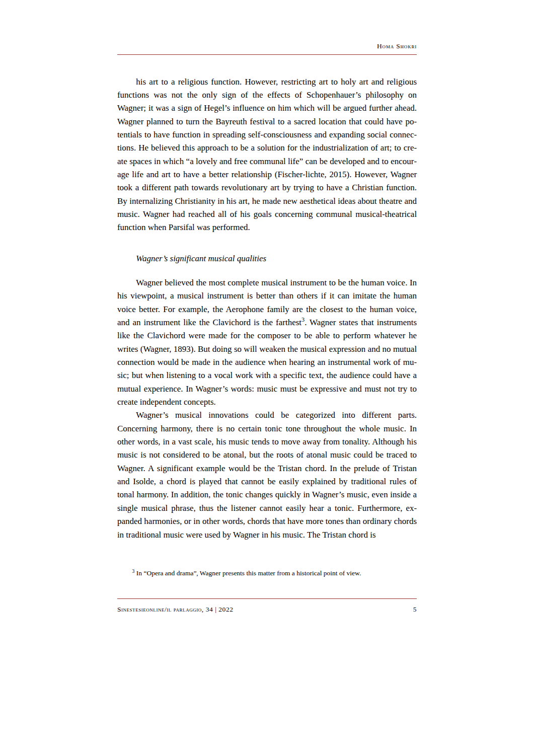Homa Shokri
his art to a religious function. However, restricting art to holy art and religious functions was not the only sign of the effects of Schopenhauer’s philosophy on Wagner; it was a sign of Hegel’s influence on him which will be argued further ahead. Wagner planned to turn the Bayreuth festival to a sacred location that could have potentials to have function in spreading self-consciousness and expanding social connections. He believed this approach to be a solution for the industrialization of art; to create spaces in which “a lovely and free communal life” can be developed and to encourage life and art to have a better relationship (Fischer-lichte, 2015). However, Wagner took a different path towards revolutionary art by trying to have a Christian function. By internalizing Christianity in his art, he made new aesthetical ideas about theatre and music. Wagner had reached all of his goals concerning communal musical-theatrical function when Parsifal was performed.
Wagner’s significant musical qualities
Wagner believed the most complete musical instrument to be the human voice. In his viewpoint, a musical instrument is better than others if it can imitate the human voice better. For example, the Aerophone family are the closest to the human voice, and an instrument like the Clavichord is the farthest3. Wagner states that instruments like the Clavichord were made for the composer to be able to perform whatever he writes (Wagner, 1893). But doing so will weaken the musical expression and no mutual connection would be made in the audience when hearing an instrumental work of music; but when listening to a vocal work with a specific text, the audience could have a mutual experience. In Wagner’s words: music must be expressive and must not try to create independent concepts.
Wagner’s musical innovations could be categorized into different parts. Concerning harmony, there is no certain tonic tone throughout the whole music. In other words, in a vast scale, his music tends to move away from tonality. Although his music is not considered to be atonal, but the roots of atonal music could be traced to Wagner. A significant example would be the Tristan chord. In the prelude of Tristan and Isolde, a chord is played that cannot be easily explained by traditional rules of tonal harmony. In addition, the tonic changes quickly in Wagner’s music, even inside a single musical phrase, thus the listener cannot easily hear a tonic. Furthermore, expanded harmonies, or in other words, chords that have more tones than ordinary chords in traditional music were used by Wagner in his music. The Tristan chord is
3 In “Opera and drama”, Wagner presents this matter from a historical point of view.
Sinestesieonline/il parlaggio, 34 | 2022 5